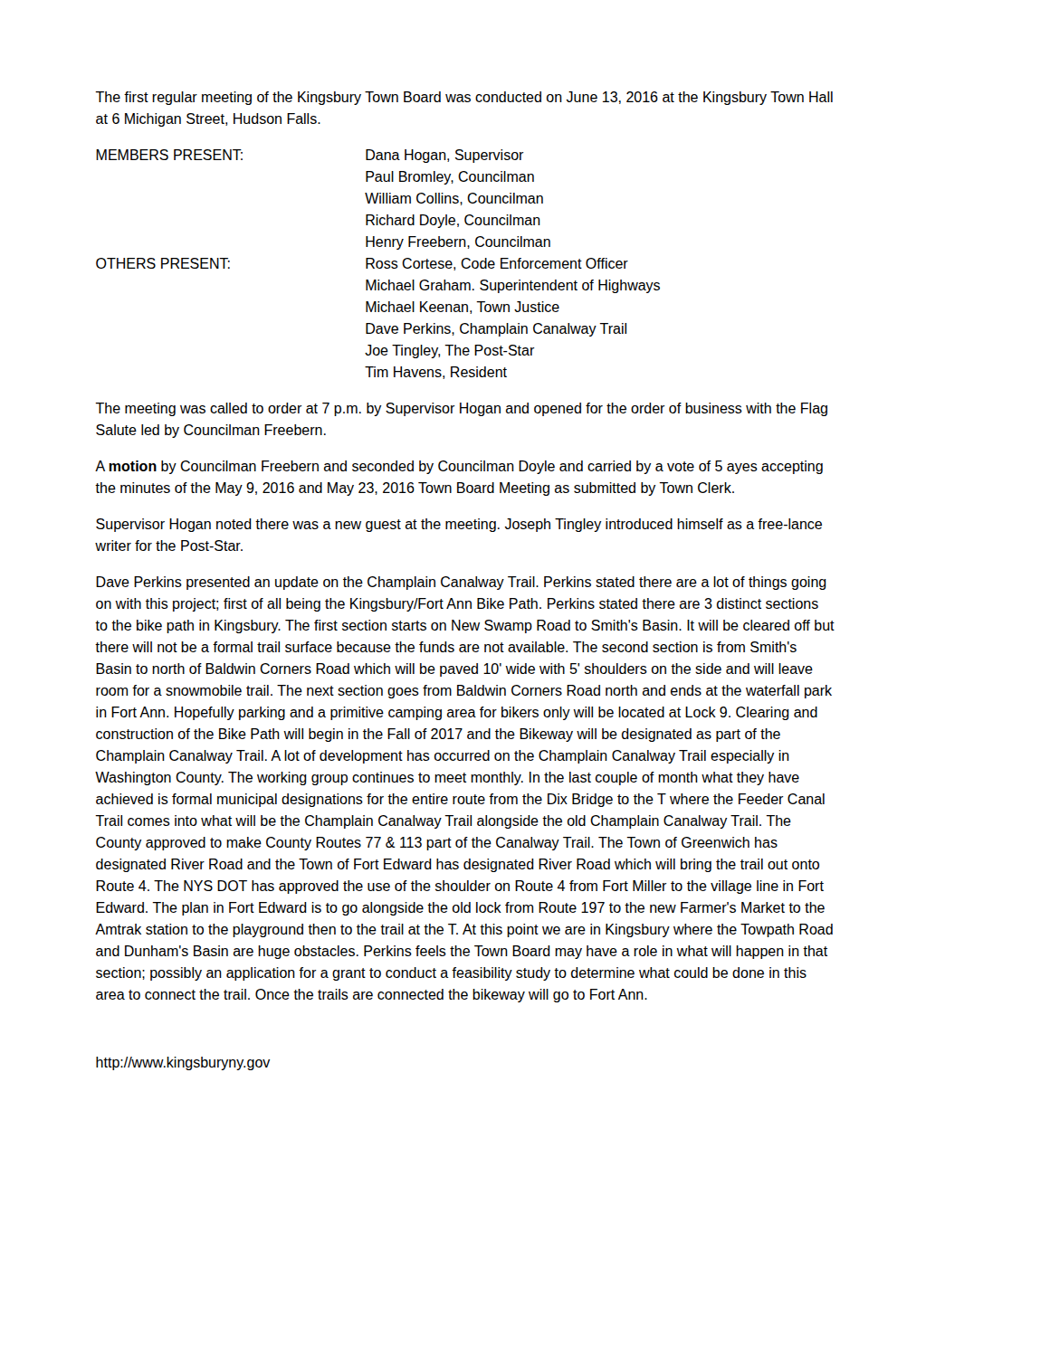The first regular meeting of the Kingsbury Town Board was conducted on June 13, 2016 at the Kingsbury Town Hall at 6 Michigan Street, Hudson Falls.
| MEMBERS PRESENT: | Dana Hogan, Supervisor |
| | Paul Bromley, Councilman |
| | William Collins, Councilman |
| | Richard Doyle, Councilman |
| | Henry Freebern, Councilman |
| OTHERS PRESENT: | Ross Cortese, Code Enforcement Officer |
| | Michael Graham. Superintendent of Highways |
| | Michael Keenan, Town Justice |
| | Dave Perkins, Champlain Canalway Trail |
| | Joe Tingley, The Post-Star |
| | Tim Havens, Resident |
The meeting was called to order at 7 p.m. by Supervisor Hogan and opened for the order of business with the Flag Salute led by Councilman Freebern.
A motion by Councilman Freebern and seconded by Councilman Doyle and carried by a vote of 5 ayes accepting the minutes of the May 9, 2016 and May 23, 2016 Town Board Meeting as submitted by Town Clerk.
Supervisor Hogan noted there was a new guest at the meeting. Joseph Tingley introduced himself as a free-lance writer for the Post-Star.
Dave Perkins presented an update on the Champlain Canalway Trail. Perkins stated there are a lot of things going on with this project; first of all being the Kingsbury/Fort Ann Bike Path. Perkins stated there are 3 distinct sections to the bike path in Kingsbury. The first section starts on New Swamp Road to Smith's Basin. It will be cleared off but there will not be a formal trail surface because the funds are not available. The second section is from Smith's Basin to north of Baldwin Corners Road which will be paved 10' wide with 5' shoulders on the side and will leave room for a snowmobile trail. The next section goes from Baldwin Corners Road north and ends at the waterfall park in Fort Ann. Hopefully parking and a primitive camping area for bikers only will be located at Lock 9. Clearing and construction of the Bike Path will begin in the Fall of 2017 and the Bikeway will be designated as part of the Champlain Canalway Trail. A lot of development has occurred on the Champlain Canalway Trail especially in Washington County. The working group continues to meet monthly. In the last couple of month what they have achieved is formal municipal designations for the entire route from the Dix Bridge to the T where the Feeder Canal Trail comes into what will be the Champlain Canalway Trail alongside the old Champlain Canalway Trail. The County approved to make County Routes 77 & 113 part of the Canalway Trail. The Town of Greenwich has designated River Road and the Town of Fort Edward has designated River Road which will bring the trail out onto Route 4. The NYS DOT has approved the use of the shoulder on Route 4 from Fort Miller to the village line in Fort Edward. The plan in Fort Edward is to go alongside the old lock from Route 197 to the new Farmer's Market to the Amtrak station to the playground then to the trail at the T. At this point we are in Kingsbury where the Towpath Road and Dunham's Basin are huge obstacles. Perkins feels the Town Board may have a role in what will happen in that section; possibly an application for a grant to conduct a feasibility study to determine what could be done in this area to connect the trail. Once the trails are connected the bikeway will go to Fort Ann.
http://www.kingsburyny.gov